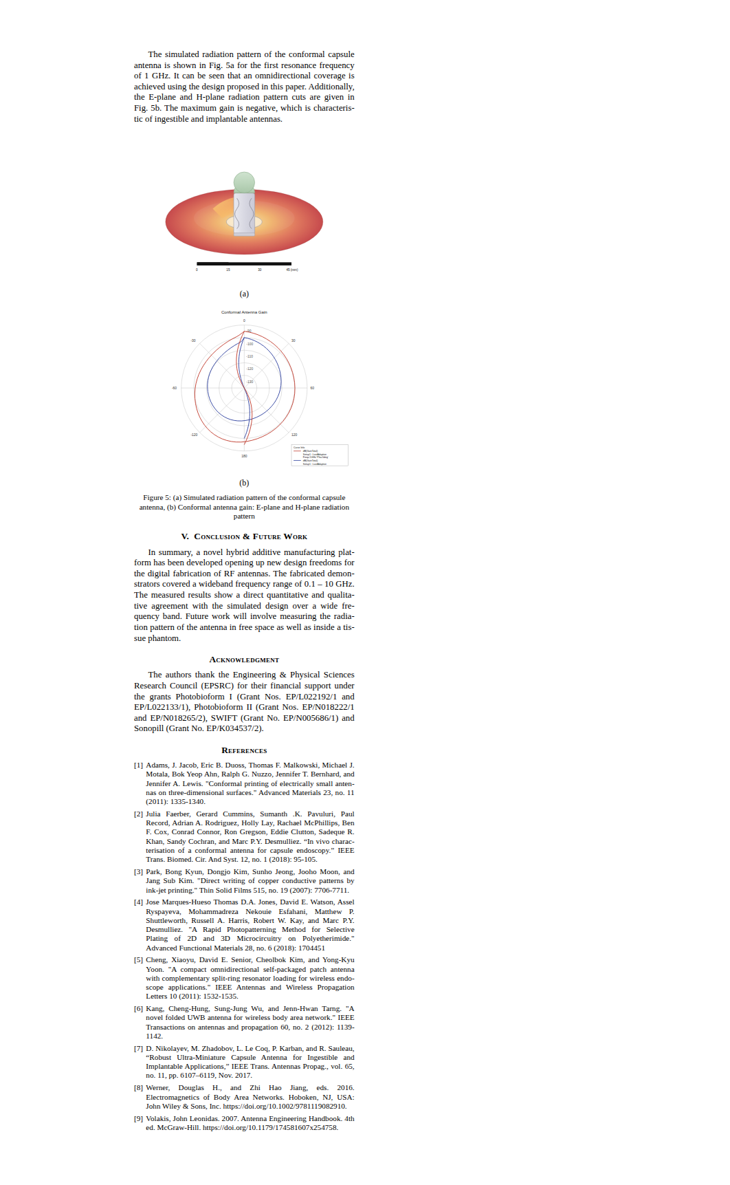The simulated radiation pattern of the conformal capsule antenna is shown in Fig. 5a for the first resonance frequency of 1 GHz. It can be seen that an omnidirectional coverage is achieved using the design proposed in this paper. Additionally, the E-plane and H-plane radiation pattern cuts are given in Fig. 5b. The maximum gain is negative, which is characteristic of ingestible and implantable antennas.
0 15 30 45 (mm)
(a)
Conformal Antenna Gain 0 30 60 120 180 -120 -60 -30 -130 -120 -110 -100 -90 Curve Info dB(GainTotal) Setup1 : LastAdaptive Freq='1GHz' Phi='0deg' dB(GainTotal) Setup1 : LastAdaptive
(b)
Figure 5: (a) Simulated radiation pattern of the conformal capsule antenna, (b) Conformal antenna gain: E-plane and H-plane radiation pattern
V. Conclusion & Future Work
In summary, a novel hybrid additive manufacturing platform has been developed opening up new design freedoms for the digital fabrication of RF antennas. The fabricated demonstrators covered a wideband frequency range of 0.1 – 10 GHz. The measured results show a direct quantitative and qualitative agreement with the simulated design over a wide frequency band. Future work will involve measuring the radiation pattern of the antenna in free space as well as inside a tissue phantom.
Acknowledgment
The authors thank the Engineering & Physical Sciences Research Council (EPSRC) for their financial support under the grants Photobioform I (Grant Nos. EP/L022192/1 and EP/L022133/1), Photobioform II (Grant Nos. EP/N018222/1 and EP/N018265/2), SWIFT (Grant No. EP/N005686/1) and Sonopill (Grant No. EP/K034537/2).
References
[1] Adams, J. Jacob, Eric B. Duoss, Thomas F. Malkowski, Michael J. Motala, Bok Yeop Ahn, Ralph G. Nuzzo, Jennifer T. Bernhard, and Jennifer A. Lewis. "Conformal printing of electrically small antennas on three-dimensional surfaces." Advanced Materials 23, no. 11 (2011): 1335-1340.
[2] Julia Faerber, Gerard Cummins, Sumanth .K. Pavuluri, Paul Record, Adrian A. Rodriguez, Holly Lay, Rachael McPhillips, Ben F. Cox, Conrad Connor, Ron Gregson, Eddie Clutton, Sadeque R. Khan, Sandy Cochran, and Marc P.Y. Desmulliez. “In vivo characterisation of a conformal antenna for capsule endoscopy.” IEEE Trans. Biomed. Cir. And Syst. 12, no. 1 (2018): 95-105.
[3] Park, Bong Kyun, Dongjo Kim, Sunho Jeong, Jooho Moon, and Jang Sub Kim. "Direct writing of copper conductive patterns by ink-jet printing." Thin Solid Films 515, no. 19 (2007): 7706-7711.
[4] Jose Marques‐Hueso Thomas D.A. Jones, David E. Watson, Assel Ryspayeva, Mohammadreza Nekouie Esfahani, Matthew P. Shuttleworth, Russell A. Harris, Robert W. Kay, and Marc P.Y. Desmulliez. "A Rapid Photopatterning Method for Selective Plating of 2D and 3D Microcircuitry on Polyetherimide." Advanced Functional Materials 28, no. 6 (2018): 1704451
[5] Cheng, Xiaoyu, David E. Senior, Cheolbok Kim, and Yong-Kyu Yoon. "A compact omnidirectional self-packaged patch antenna with complementary split-ring resonator loading for wireless endoscope applications." IEEE Antennas and Wireless Propagation Letters 10 (2011): 1532-1535.
[6] Kang, Cheng-Hung, Sung-Jung Wu, and Jenn-Hwan Tarng. "A novel folded UWB antenna for wireless body area network." IEEE Transactions on antennas and propagation 60, no. 2 (2012): 1139-1142.
[7] D. Nikolayev, M. Zhadobov, L. Le Coq, P. Karban, and R. Sauleau, “Robust Ultra-Miniature Capsule Antenna for Ingestible and Implantable Applications,” IEEE Trans. Antennas Propag., vol. 65, no. 11, pp. 6107–6119, Nov. 2017.
[8] Werner, Douglas H., and Zhi Hao Jiang, eds. 2016. Electromagnetics of Body Area Networks. Hoboken, NJ, USA: John Wiley & Sons, Inc. https://doi.org/10.1002/9781119082910.
[9] Volakis, John Leonidas. 2007. Antenna Engineering Handbook. 4th ed. McGraw-Hill. https://doi.org/10.1179/174581607x254758.